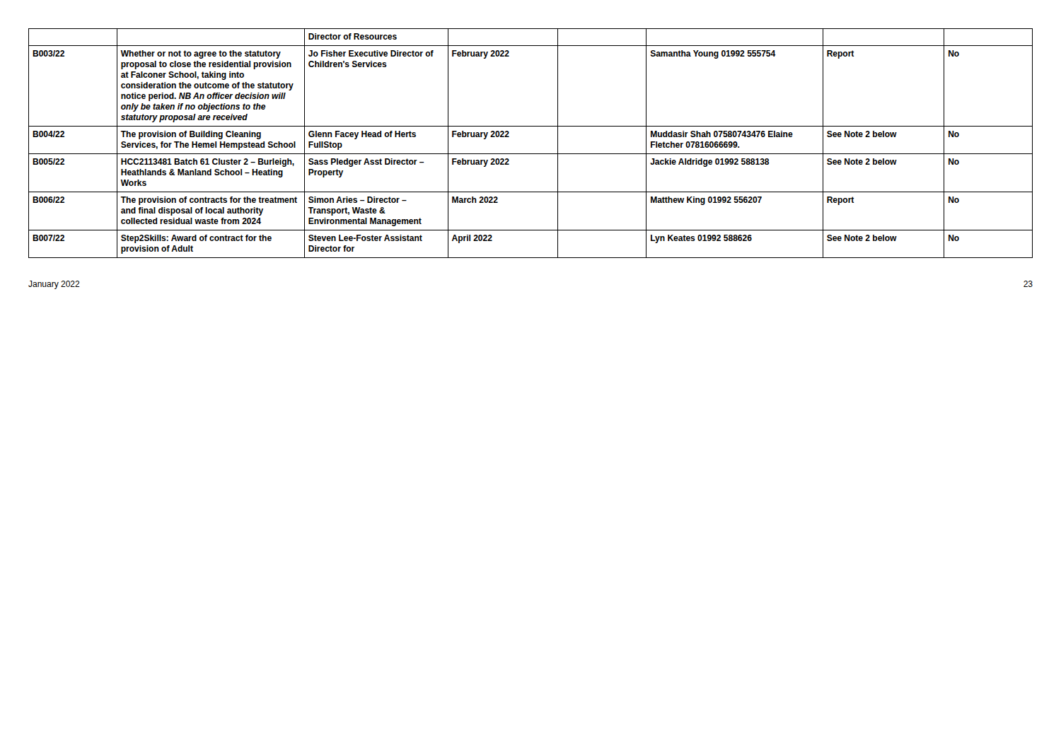| | | Director of Resources | | | | | |
| B003/22 | Whether or not to agree to the statutory proposal to close the residential provision at Falconer School, taking into consideration the outcome of the statutory notice period. NB An officer decision will only be taken if no objections to the statutory proposal are received | Jo Fisher Executive Director of Children's Services | February 2022 | | Samantha Young 01992 555754 | Report | No |
| B004/22 | The provision of Building Cleaning Services, for The Hemel Hempstead School | Glenn Facey Head of Herts FullStop | February 2022 | | Muddasir Shah 07580743476 Elaine Fletcher 07816066699. | See Note 2 below | No |
| B005/22 | HCC2113481 Batch 61 Cluster 2 – Burleigh, Heathlands & Manland School – Heating Works | Sass Pledger Asst Director – Property | February 2022 | | Jackie Aldridge 01992 588138 | See Note 2 below | No |
| B006/22 | The provision of contracts for the treatment and final disposal of local authority collected residual waste from 2024 | Simon Aries – Director – Transport, Waste & Environmental Management | March 2022 | | Matthew King 01992 556207 | Report | No |
| B007/22 | Step2Skills: Award of contract for the provision of Adult | Steven Lee-Foster Assistant Director for | April 2022 | | Lyn Keates 01992 588626 | See Note 2 below | No |
January 2022 23